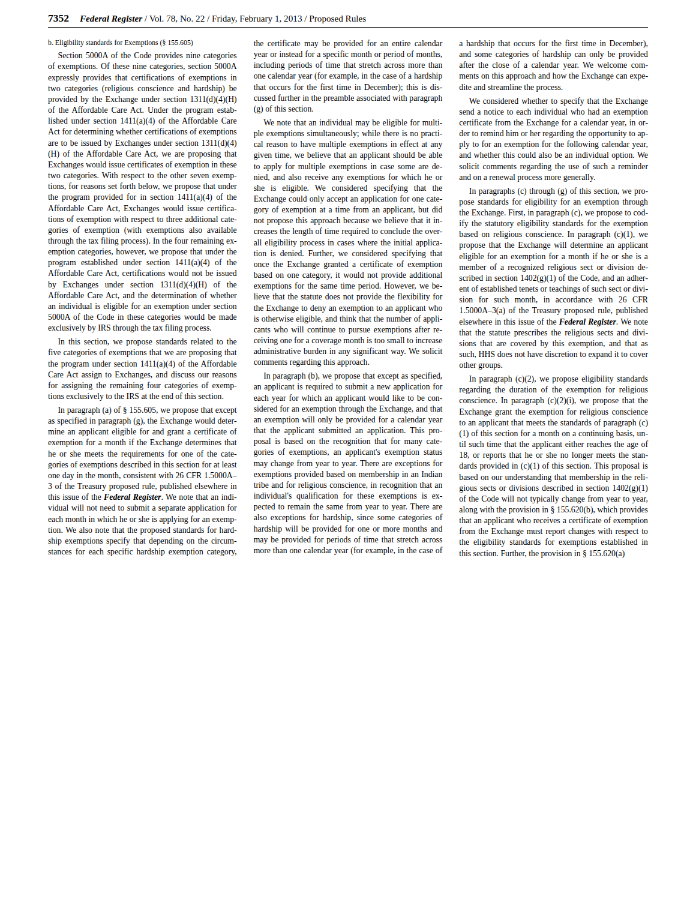7352 Federal Register / Vol. 78, No. 22 / Friday, February 1, 2013 / Proposed Rules
b. Eligibility standards for Exemptions (§ 155.605)
Section 5000A of the Code provides nine categories of exemptions. Of these nine categories, section 5000A expressly provides that certifications of exemptions in two categories (religious conscience and hardship) be provided by the Exchange under section 1311(d)(4)(H) of the Affordable Care Act. Under the program established under section 1411(a)(4) of the Affordable Care Act for determining whether certifications of exemptions are to be issued by Exchanges under section 1311(d)(4)(H) of the Affordable Care Act, we are proposing that Exchanges would issue certificates of exemption in these two categories. With respect to the other seven exemptions, for reasons set forth below, we propose that under the program provided for in section 1411(a)(4) of the Affordable Care Act, Exchanges would issue certifications of exemption with respect to three additional categories of exemption (with exemptions also available through the tax filing process). In the four remaining exemption categories, however, we propose that under the program established under section 1411(a)(4) of the Affordable Care Act, certifications would not be issued by Exchanges under section 1311(d)(4)(H) of the Affordable Care Act, and the determination of whether an individual is eligible for an exemption under section 5000A of the Code in these categories would be made exclusively by IRS through the tax filing process.
In this section, we propose standards related to the five categories of exemptions that we are proposing that the program under section 1411(a)(4) of the Affordable Care Act assign to Exchanges, and discuss our reasons for assigning the remaining four categories of exemptions exclusively to the IRS at the end of this section.
In paragraph (a) of § 155.605, we propose that except as specified in paragraph (g), the Exchange would determine an applicant eligible for and grant a certificate of exemption for a month if the Exchange determines that he or she meets the requirements for one of the categories of exemptions described in this section for at least one day in the month, consistent with 26 CFR 1.5000A–3 of the Treasury proposed rule, published elsewhere in this issue of the Federal Register. We note that an individual will not need to submit a separate application for each month in which he or she is applying for an exemption. We also note that the proposed standards for hardship exemptions specify that depending on the circumstances for each specific hardship exemption category, the certificate may be provided for an entire calendar year or instead for a specific month or period of months, including periods of time that stretch across more than one calendar year (for example, in the case of a hardship that occurs for the first time in December); this is discussed further in the preamble associated with paragraph (g) of this section.
We note that an individual may be eligible for multiple exemptions simultaneously; while there is no practical reason to have multiple exemptions in effect at any given time, we believe that an applicant should be able to apply for multiple exemptions in case some are denied, and also receive any exemptions for which he or she is eligible. We considered specifying that the Exchange could only accept an application for one category of exemption at a time from an applicant, but did not propose this approach because we believe that it increases the length of time required to conclude the overall eligibility process in cases where the initial application is denied. Further, we considered specifying that once the Exchange granted a certificate of exemption based on one category, it would not provide additional exemptions for the same time period. However, we believe that the statute does not provide the flexibility for the Exchange to deny an exemption to an applicant who is otherwise eligible, and think that the number of applicants who will continue to pursue exemptions after receiving one for a coverage month is too small to increase administrative burden in any significant way. We solicit comments regarding this approach.
In paragraph (b), we propose that except as specified, an applicant is required to submit a new application for each year for which an applicant would like to be considered for an exemption through the Exchange, and that an exemption will only be provided for a calendar year that the applicant submitted an application. This proposal is based on the recognition that for many categories of exemptions, an applicant's exemption status may change from year to year. There are exceptions for exemptions provided based on membership in an Indian tribe and for religious conscience, in recognition that an individual's qualification for these exemptions is expected to remain the same from year to year. There are also exceptions for hardship, since some categories of hardship will be provided for one or more months and may be provided for periods of time that stretch across more than one calendar year (for example, in the case of a hardship that occurs for the first time in December), and some categories of hardship can only be provided after the close of a calendar year. We welcome comments on this approach and how the Exchange can expedite and streamline the process.
We considered whether to specify that the Exchange send a notice to each individual who had an exemption certificate from the Exchange for a calendar year, in order to remind him or her regarding the opportunity to apply to for an exemption for the following calendar year, and whether this could also be an individual option. We solicit comments regarding the use of such a reminder and on a renewal process more generally.
In paragraphs (c) through (g) of this section, we propose standards for eligibility for an exemption through the Exchange. First, in paragraph (c), we propose to codify the statutory eligibility standards for the exemption based on religious conscience. In paragraph (c)(1), we propose that the Exchange will determine an applicant eligible for an exemption for a month if he or she is a member of a recognized religious sect or division described in section 1402(g)(1) of the Code, and an adherent of established tenets or teachings of such sect or division for such month, in accordance with 26 CFR 1.5000A–3(a) of the Treasury proposed rule, published elsewhere in this issue of the Federal Register. We note that the statute prescribes the religious sects and divisions that are covered by this exemption, and that as such, HHS does not have discretion to expand it to cover other groups.
In paragraph (c)(2), we propose eligibility standards regarding the duration of the exemption for religious conscience. In paragraph (c)(2)(i), we propose that the Exchange grant the exemption for religious conscience to an applicant that meets the standards of paragraph (c)(1) of this section for a month on a continuing basis, until such time that the applicant either reaches the age of 18, or reports that he or she no longer meets the standards provided in (c)(1) of this section. This proposal is based on our understanding that membership in the religious sects or divisions described in section 1402(g)(1) of the Code will not typically change from year to year, along with the provision in § 155.620(b), which provides that an applicant who receives a certificate of exemption from the Exchange must report changes with respect to the eligibility standards for exemptions established in this section. Further, the provision in § 155.620(a)